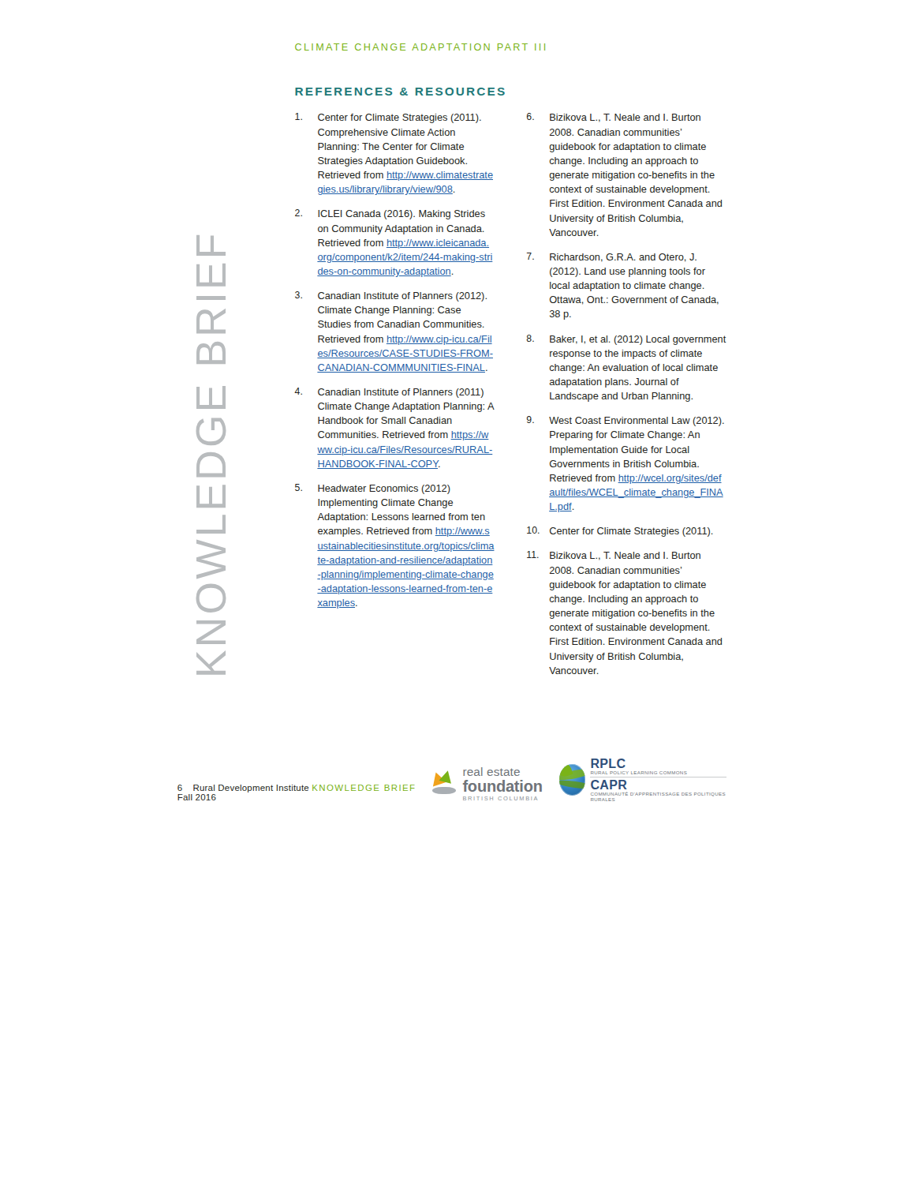Climate Change Adaptation Part III
KNOWLEDGE BRIEF
References & Resources
Center for Climate Strategies (2011). Comprehensive Climate Action Planning: The Center for Climate Strategies Adaptation Guidebook. Retrieved from http://www.climatestrategies.us/library/library/view/908.
ICLEI Canada (2016). Making Strides on Community Adaptation in Canada. Retrieved from http://www.icleicanada.org/component/k2/item/244-making-strides-on-community-adaptation.
Canadian Institute of Planners (2012). Climate Change Planning: Case Studies from Canadian Communities. Retrieved from http://www.cip-icu.ca/Files/Resources/CASE-STUDIES-FROM-CANADIAN-COMMMUNITIES-FINAL.
Canadian Institute of Planners (2011) Climate Change Adaptation Planning: A Handbook for Small Canadian Communities. Retrieved from https://www.cip-icu.ca/Files/Resources/RURAL-HANDBOOK-FINAL-COPY.
Headwater Economics (2012) Implementing Climate Change Adaptation: Lessons learned from ten examples. Retrieved from http://www.sustainablecitiesinstitute.org/topics/climate-adaptation-and-resilience/adaptation-planning/implementing-climate-change-adaptation-lessons-learned-from-ten-examples.
Bizikova L., T. Neale and I. Burton 2008. Canadian communities’ guidebook for adaptation to climate change. Including an approach to generate mitigation co-benefits in the context of sustainable development. First Edition. Environment Canada and University of British Columbia, Vancouver.
Richardson, G.R.A. and Otero, J. (2012). Land use planning tools for local adaptation to climate change. Ottawa, Ont.: Government of Canada, 38 p.
Baker, I, et al. (2012) Local government response to the impacts of climate change: An evaluation of local climate adapatation plans. Journal of Landscape and Urban Planning.
West Coast Environmental Law (2012). Preparing for Climate Change: An Implementation Guide for Local Governments in British Columbia. Retrieved from http://wcel.org/sites/default/files/WCEL_climate_change_FINAL.pdf.
Center for Climate Strategies (2011).
Bizikova L., T. Neale and I. Burton 2008. Canadian communities’ guidebook for adaptation to climate change. Including an approach to generate mitigation co-benefits in the context of sustainable development. First Edition. Environment Canada and University of British Columbia, Vancouver.
6 Rural Development Institute KNOWLEDGE BRIEF Fall 2016
real estate
foundation
BRITISH COLUMBIA
RPLC
RURAL POLICY LEARNING COMMONS
CAPR
COMMUNAUTÉ D'APPRENTISSAGE DES POLITIQUES RURALES